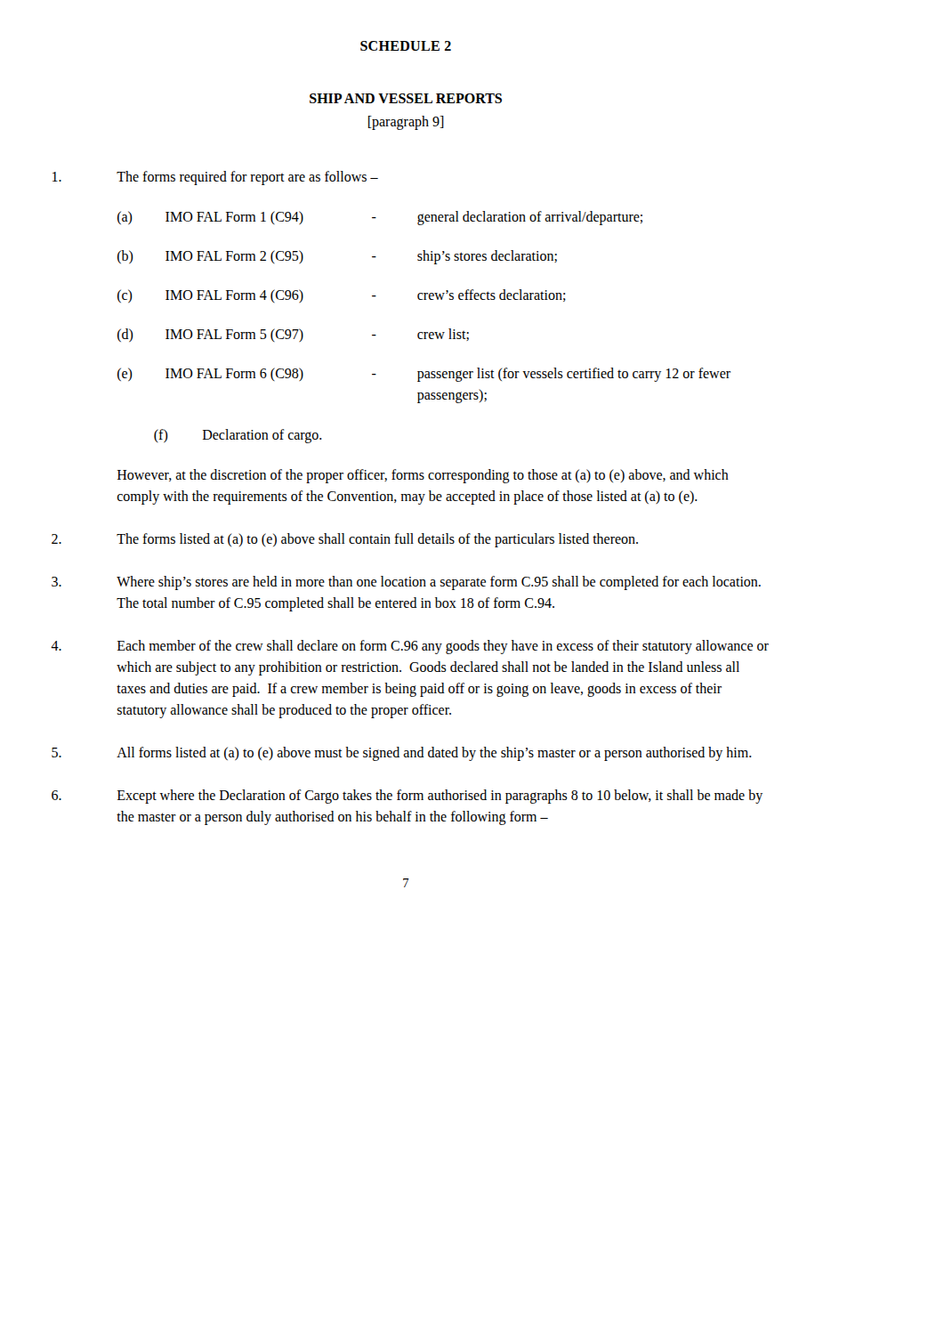SCHEDULE 2
SHIP AND VESSEL REPORTS
[paragraph 9]
1.
The forms required for report are as follows –
| (a) | IMO FAL Form 1 (C94) | - | general declaration of arrival/departure; |
| (b) | IMO FAL Form 2 (C95) | - | ship’s stores declaration; |
| (c) | IMO FAL Form 4 (C96) | - | crew’s effects declaration; |
| (d) | IMO FAL Form 5 (C97) | - | crew list; |
| (e) | IMO FAL Form 6 (C98) | - | passenger list (for vessels certified to carry 12 or fewer passengers); |
(f) Declaration of cargo.
However, at the discretion of the proper officer, forms corresponding to those at (a) to (e) above, and which comply with the requirements of the Convention, may be accepted in place of those listed at (a) to (e).
2.
The forms listed at (a) to (e) above shall contain full details of the particulars listed thereon.
3.
Where ship’s stores are held in more than one location a separate form C.95 shall be completed for each location. The total number of C.95 completed shall be entered in box 18 of form C.94.
4.
Each member of the crew shall declare on form C.96 any goods they have in excess of their statutory allowance or which are subject to any prohibition or restriction. Goods declared shall not be landed in the Island unless all taxes and duties are paid. If a crew member is being paid off or is going on leave, goods in excess of their statutory allowance shall be produced to the proper officer.
5.
All forms listed at (a) to (e) above must be signed and dated by the ship’s master or a person authorised by him.
6.
Except where the Declaration of Cargo takes the form authorised in paragraphs 8 to 10 below, it shall be made by the master or a person duly authorised on his behalf in the following form –
7